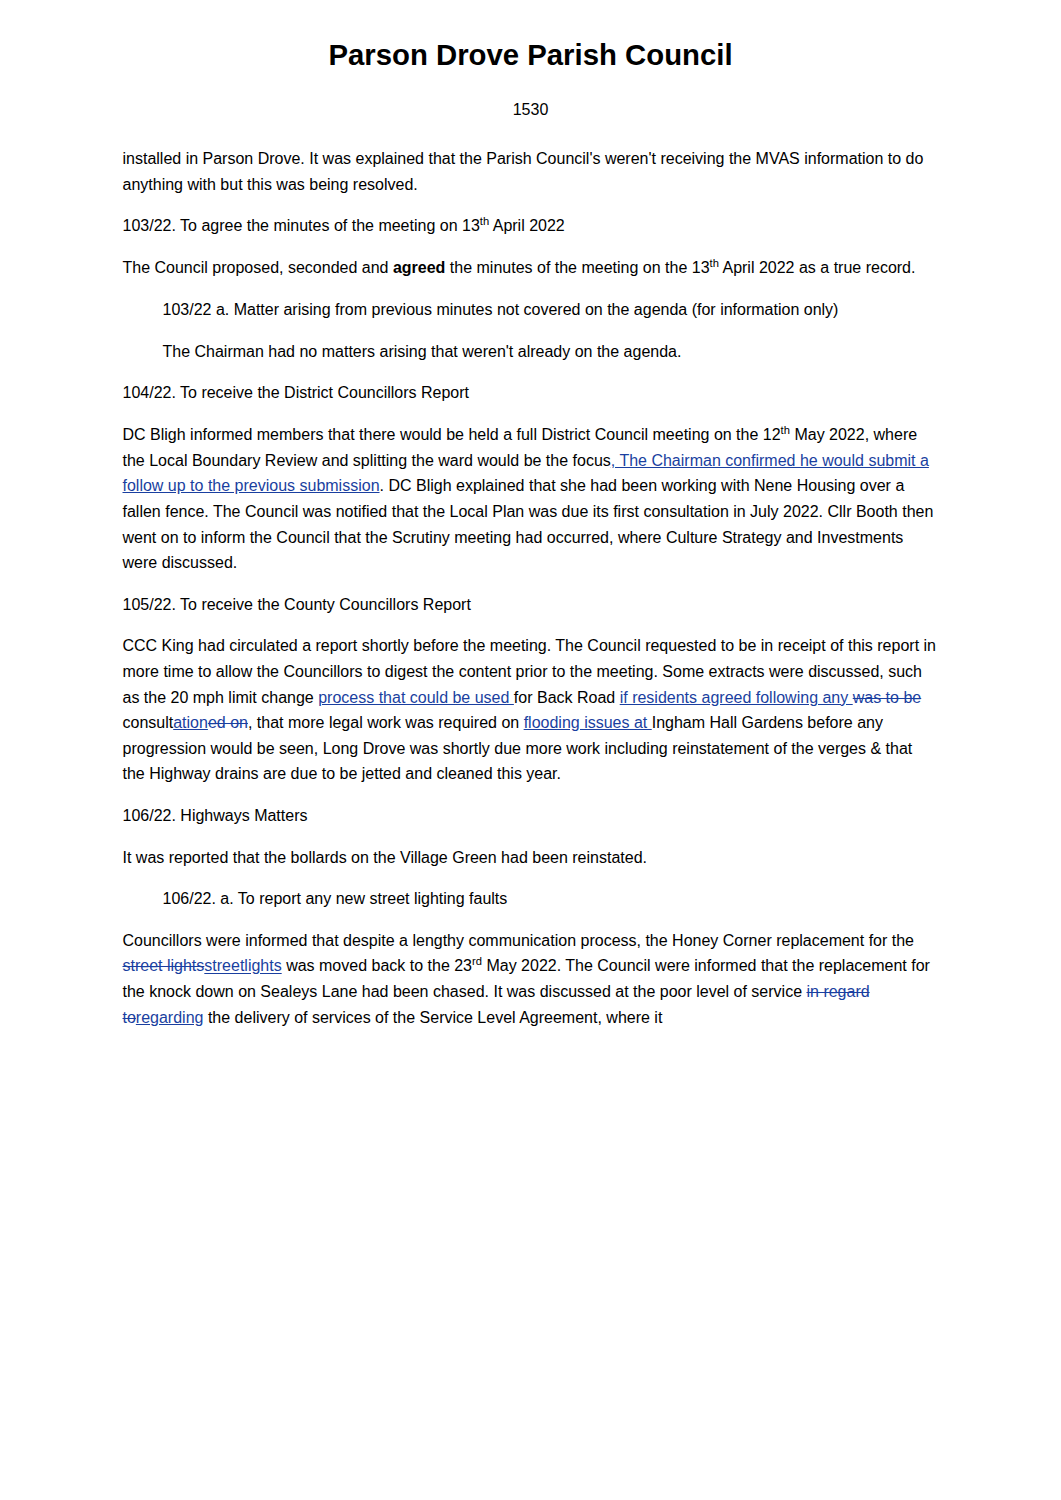Parson Drove Parish Council
1530
installed in Parson Drove. It was explained that the Parish Council's weren't receiving the MVAS information to do anything with but this was being resolved.
103/22. To agree the minutes of the meeting on 13th April 2022
The Council proposed, seconded and agreed the minutes of the meeting on the 13th April 2022 as a true record.
103/22 a. Matter arising from previous minutes not covered on the agenda (for information only)
The Chairman had no matters arising that weren't already on the agenda.
104/22. To receive the District Councillors Report
DC Bligh informed members that there would be held a full District Council meeting on the 12th May 2022, where the Local Boundary Review and splitting the ward would be the focus, The Chairman confirmed he would submit a follow up to the previous submission. DC Bligh explained that she had been working with Nene Housing over a fallen fence. The Council was notified that the Local Plan was due its first consultation in July 2022. Cllr Booth then went on to inform the Council that the Scrutiny meeting had occurred, where Culture Strategy and Investments were discussed.
105/22. To receive the County Councillors Report
CCC King had circulated a report shortly before the meeting. The Council requested to be in receipt of this report in more time to allow the Councillors to digest the content prior to the meeting. Some extracts were discussed, such as the 20 mph limit change process that could be used for Back Road if residents agreed following any was to be consultationed on, that more legal work was required on flooding issues at Ingham Hall Gardens before any progression would be seen, Long Drove was shortly due more work including reinstatement of the verges & that the Highway drains are due to be jetted and cleaned this year.
106/22. Highways Matters
It was reported that the bollards on the Village Green had been reinstated.
106/22. a. To report any new street lighting faults
Councillors were informed that despite a lengthy communication process, the Honey Corner replacement for the street lightsstreetlights was moved back to the 23rd May 2022. The Council were informed that the replacement for the knock down on Sealeys Lane had been chased. It was discussed at the poor level of service in regard toregarding the delivery of services of the Service Level Agreement, where it